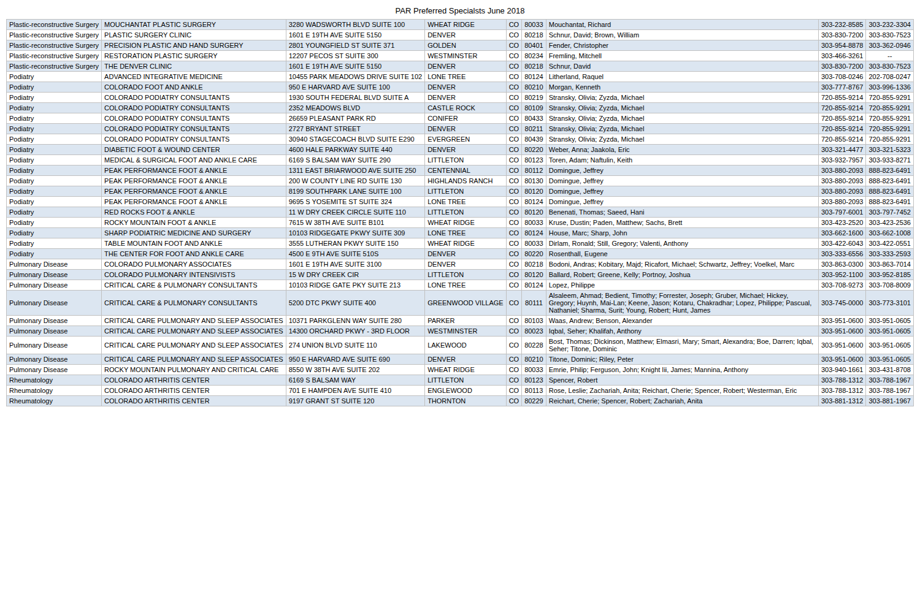PAR Preferred Specialsts June 2018
| Plastic-reconstructive Surgery | MOUCHANTAT PLASTIC SURGERY | 3280 WADSWORTH BLVD SUITE 100 | WHEAT RIDGE | CO | 80033 | Mouchantat, Richard | 303-232-8585 | 303-232-3304 |
| Plastic-reconstructive Surgery | PLASTIC SURGERY CLINIC | 1601 E 19TH AVE SUITE 5150 | DENVER | CO | 80218 | Schnur, David; Brown, William | 303-830-7200 | 303-830-7523 |
| Plastic-reconstructive Surgery | PRECISION PLASTIC AND HAND SURGERY | 2801 YOUNGFIELD ST SUITE 371 | GOLDEN | CO | 80401 | Fender, Christopher | 303-954-8878 | 303-362-0946 |
| Plastic-reconstructive Surgery | RESTORATION PLASTIC SURGERY | 12207 PECOS ST SUITE 300 | WESTMINSTER | CO | 80234 | Fremling, Mitchell | 303-466-3261 | -- |
| Plastic-reconstructive Surgery | THE DENVER CLINIC | 1601 E 19TH AVE SUITE 5150 | DENVER | CO | 80218 | Schnur, David | 303-830-7200 | 303-830-7523 |
| Podiatry | ADVANCED INTEGRATIVE MEDICINE | 10455 PARK MEADOWS DRIVE SUITE 102 | LONE TREE | CO | 80124 | Litherland, Raquel | 303-708-0246 | 202-708-0247 |
| Podiatry | COLORADO FOOT AND ANKLE | 950 E HARVARD AVE SUITE 100 | DENVER | CO | 80210 | Morgan, Kenneth | 303-777-8767 | 303-996-1336 |
| Podiatry | COLORADO PODIATRY CONSULTANTS | 1930 SOUTH FEDERAL BLVD SUITE A | DENVER | CO | 80219 | Stransky, Olivia; Zyzda, Michael | 720-855-9214 | 720-855-9291 |
| Podiatry | COLORADO PODIATRY CONSULTANTS | 2352 MEADOWS BLVD | CASTLE ROCK | CO | 80109 | Stransky, Olivia; Zyzda, Michael | 720-855-9214 | 720-855-9291 |
| Podiatry | COLORADO PODIATRY CONSULTANTS | 26659 PLEASANT PARK RD | CONIFER | CO | 80433 | Stransky, Olivia; Zyzda, Michael | 720-855-9214 | 720-855-9291 |
| Podiatry | COLORADO PODIATRY CONSULTANTS | 2727 BRYANT STREET | DENVER | CO | 80211 | Stransky, Olivia; Zyzda, Michael | 720-855-9214 | 720-855-9291 |
| Podiatry | COLORADO PODIATRY CONSULTANTS | 30940 STAGECOACH BLVD SUITE E290 | EVERGREEN | CO | 80439 | Stransky, Olivia; Zyzda, Michael | 720-855-9214 | 720-855-9291 |
| Podiatry | DIABETIC FOOT & WOUND CENTER | 4600 HALE PARKWAY SUITE 440 | DENVER | CO | 80220 | Weber, Anna; Jaakola, Eric | 303-321-4477 | 303-321-5323 |
| Podiatry | MEDICAL & SURGICAL FOOT AND ANKLE CARE | 6169 S BALSAM WAY SUITE 290 | LITTLETON | CO | 80123 | Toren, Adam; Naftulin, Keith | 303-932-7957 | 303-933-8271 |
| Podiatry | PEAK PERFORMANCE FOOT & ANKLE | 1311 EAST BRIARWOOD AVE SUITE 250 | CENTENNIAL | CO | 80112 | Domingue, Jeffrey | 303-880-2093 | 888-823-6491 |
| Podiatry | PEAK PERFORMANCE FOOT & ANKLE | 200 W COUNTY LINE RD SUITE 130 | HIGHLANDS RANCH | CO | 80130 | Domingue, Jeffrey | 303-880-2093 | 888-823-6491 |
| Podiatry | PEAK PERFORMANCE FOOT & ANKLE | 8199 SOUTHPARK LANE SUITE 100 | LITTLETON | CO | 80120 | Domingue, Jeffrey | 303-880-2093 | 888-823-6491 |
| Podiatry | PEAK PERFORMANCE FOOT & ANKLE | 9695 S YOSEMITE ST SUITE 324 | LONE TREE | CO | 80124 | Domingue, Jeffrey | 303-880-2093 | 888-823-6491 |
| Podiatry | RED ROCKS FOOT & ANKLE | 11 W DRY CREEK CIRCLE SUITE 110 | LITTLETON | CO | 80120 | Benenati, Thomas; Saeed, Hani | 303-797-6001 | 303-797-7452 |
| Podiatry | ROCKY MOUNTAIN FOOT & ANKLE | 7615 W 38TH AVE SUITE B101 | WHEAT RIDGE | CO | 80033 | Kruse, Dustin; Paden, Matthew; Sachs, Brett | 303-423-2520 | 303-423-2536 |
| Podiatry | SHARP PODIATRIC MEDICINE AND SURGERY | 10103 RIDGEGATE PKWY SUITE 309 | LONE TREE | CO | 80124 | House, Marc; Sharp, John | 303-662-1600 | 303-662-1008 |
| Podiatry | TABLE MOUNTAIN FOOT AND ANKLE | 3555 LUTHERAN PKWY SUITE 150 | WHEAT RIDGE | CO | 80033 | Dirlam, Ronald; Still, Gregory; Valenti, Anthony | 303-422-6043 | 303-422-0551 |
| Podiatry | THE CENTER FOR FOOT AND ANKLE CARE | 4500 E 9TH AVE SUITE 510S | DENVER | CO | 80220 | Rosenthall, Eugene | 303-333-6556 | 303-333-2593 |
| Pulmonary Disease | COLORADO PULMONARY ASSOCIATES | 1601 E 19TH AVE SUITE 3100 | DENVER | CO | 80218 | Bodoni, Andras; Kobitary, Majd; Ricafort, Michael; Schwartz, Jeffrey; Voelkel, Marc | 303-863-0300 | 303-863-7014 |
| Pulmonary Disease | COLORADO PULMONARY INTENSIVISTS | 15 W DRY CREEK CIR | LITTLETON | CO | 80120 | Ballard, Robert; Greene, Kelly; Portnoy, Joshua | 303-952-1100 | 303-952-8185 |
| Pulmonary Disease | CRITICAL CARE & PULMONARY CONSULTANTS | 10103 RIDGE GATE PKY SUITE 213 | LONE TREE | CO | 80124 | Lopez, Philippe | 303-708-9273 | 303-708-8009 |
| Pulmonary Disease | CRITICAL CARE & PULMONARY CONSULTANTS | 5200 DTC PKWY SUITE 400 | GREENWOOD VILLAGE | CO | 80111 | Alsaleem, Ahmad; Bedient, Timothy; Forrester, Joseph; Gruber, Michael; Hickey, Gregory; Huynh, Mai-Lan; Keene, Jason; Kotaru, Chakradhar; Lopez, Philippe; Pascual, Nathaniel; Sharma, Surit; Young, Robert; Hunt, James | 303-745-0000 | 303-773-3101 |
| Pulmonary Disease | CRITICAL CARE PULMONARY AND SLEEP ASSOCIATES | 10371 PARKGLENN WAY SUITE 280 | PARKER | CO | 80103 | Waas, Andrew; Benson, Alexander | 303-951-0600 | 303-951-0605 |
| Pulmonary Disease | CRITICAL CARE PULMONARY AND SLEEP ASSOCIATES | 14300 ORCHARD PKWY - 3RD FLOOR | WESTMINSTER | CO | 80023 | Iqbal, Seher; Khalifah, Anthony | 303-951-0600 | 303-951-0605 |
| Pulmonary Disease | CRITICAL CARE PULMONARY AND SLEEP ASSOCIATES | 274 UNION BLVD SUITE 110 | LAKEWOOD | CO | 80228 | Bost, Thomas; Dickinson, Matthew; Elmasri, Mary; Smart, Alexandra; Boe, Darren; Iqbal, Seher; Titone, Dominic | 303-951-0600 | 303-951-0605 |
| Pulmonary Disease | CRITICAL CARE PULMONARY AND SLEEP ASSOCIATES | 950 E HARVARD AVE SUITE 690 | DENVER | CO | 80210 | Titone, Dominic; Riley, Peter | 303-951-0600 | 303-951-0605 |
| Pulmonary Disease | ROCKY MOUNTAIN PULMONARY AND CRITICAL CARE | 8550 W 38TH AVE SUITE 202 | WHEAT RIDGE | CO | 80033 | Emrie, Philip; Ferguson, John; Knight Iii, James; Mannina, Anthony | 303-940-1661 | 303-431-8708 |
| Rheumatology | COLORADO ARTHRITIS CENTER | 6169 S BALSAM WAY | LITTLETON | CO | 80123 | Spencer, Robert | 303-788-1312 | 303-788-1967 |
| Rheumatology | COLORADO ARTHRITIS CENTER | 701 E HAMPDEN AVE SUITE 410 | ENGLEWOOD | CO | 80113 | Rose, Leslie; Zachariah, Anita; Reichart, Cherie; Spencer, Robert; Westerman, Eric | 303-788-1312 | 303-788-1967 |
| Rheumatology | COLORADO ARTHRITIS CENTER | 9197 GRANT ST SUITE 120 | THORNTON | CO | 80229 | Reichart, Cherie; Spencer, Robert; Zachariah, Anita | 303-881-1312 | 303-881-1967 |